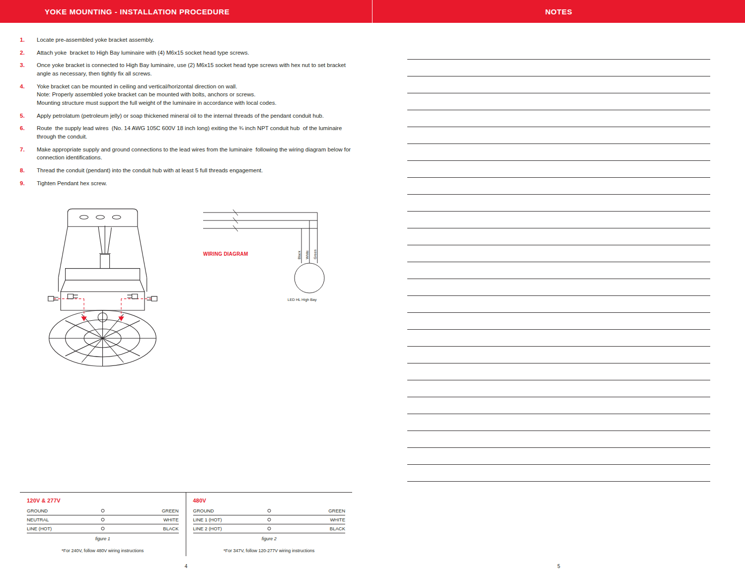Yoke Mounting - Installation Procedure
Locate pre-assembled yoke bracket assembly.
Attach yoke bracket to High Bay luminaire with (4) M6x15 socket head type screws.
Once yoke bracket is connected to High Bay luminaire, use (2) M6x15 socket head type screws with hex nut to set bracket angle as necessary, then tightly fix all screws.
Yoke bracket can be mounted in ceiling and vertical/horizontal direction on wall.Note: Properly assembled yoke bracket can be mounted with bolts, anchors or screws. Mounting structure must support the full weight of the luminaire in accordance with local codes.
Apply petrolatum (petroleum jelly) or soap thickened mineral oil to the internal threads of the pendant conduit hub.
Route the supply lead wires (No. 14 AWG 105C 600V 18 inch long) exiting the ¾ inch NPT conduit hub of the luminaire through the conduit.
Make appropriate supply and ground connections to the lead wires from the luminaire following the wiring diagram below for connection identifications.
Thread the conduit (pendant) into the conduit hub with at least 5 full threads engagement.
Tighten Pendant hex screw.
WIRING DIAGRAM Black White Green LED HL High Bay
120V & 277V
GROUND GREEN
NEUTRAL WHITE
LINE (HOT) BLACK
figure 1
*For 240V, follow 480V wiring instructions
480V
GROUND GREEN
LINE 1 (HOT) WHITE
LINE 2 (HOT) BLACK
figure 2
*For 347V, follow 120-277V wiring instructions
4
Notes
5